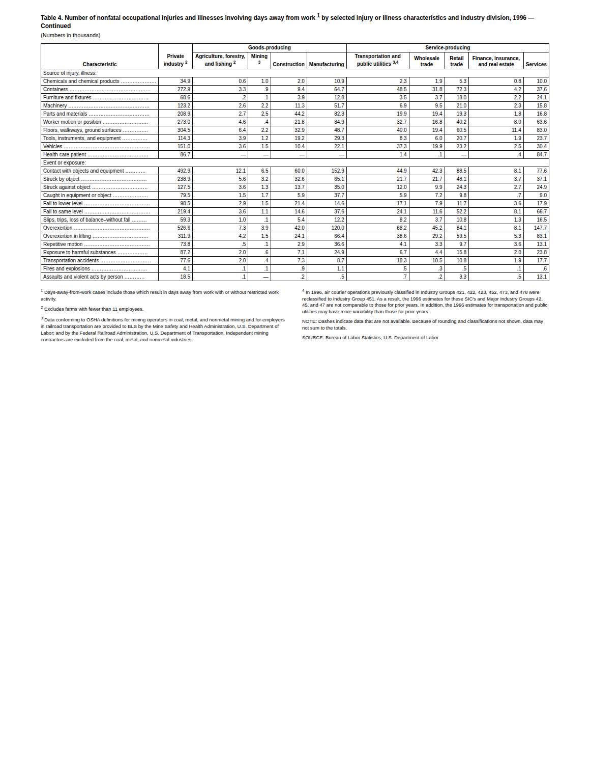Table 4. Number of nonfatal occupational injuries and illnesses involving days away from work 1 by selected injury or illness characteristics and industry division, 1996 — Continued
(Numbers in thousands)
| Characteristic | Private industry 2 | Goods-producing | Service-producing |
| --- | --- | --- | --- |
| Agriculture, forestry, and fishing 2 | Mining 3 | Construction | Manufacturing | Transportation and public utilities 3,4 | Wholesale trade | Retail trade | Finance, insurance, and real estate | Services |
| Source of injury, illness: |
| Chemicals and chemical products ………………… | 34.9 | 0.6 | 1.0 | 2.0 | 10.9 | 2.3 | 1.9 | 5.3 | 0.8 | 10.0 |
| Containers ………………………………………… | 272.9 | 3.3 | .9 | 9.4 | 64.7 | 48.5 | 31.8 | 72.3 | 4.2 | 37.6 |
| Furniture and fixtures …………………………… | 68.6 | .2 | .1 | 3.9 | 12.8 | 3.5 | 3.7 | 18.0 | 2.2 | 24.1 |
| Machinery ………………………………………… | 123.2 | 2.6 | 2.2 | 11.3 | 51.7 | 6.9 | 9.5 | 21.0 | 2.3 | 15.8 |
| Parts and materials ……………………………… | 208.9 | 2.7 | 2.5 | 44.2 | 82.3 | 19.9 | 19.4 | 19.3 | 1.8 | 16.8 |
| Worker motion or position ……………………… | 273.0 | 4.6 | .4 | 21.8 | 84.9 | 32.7 | 16.8 | 40.2 | 8.0 | 63.6 |
| Floors, walkways, ground surfaces …………… | 304.5 | 6.4 | 2.2 | 32.9 | 48.7 | 40.0 | 19.4 | 60.5 | 11.4 | 83.0 |
| Tools, instruments, and equipment …………… | 114.3 | 3.9 | 1.2 | 19.2 | 29.3 | 8.3 | 6.0 | 20.7 | 1.9 | 23.7 |
| Vehicles …………………………………………… | 151.0 | 3.6 | 1.5 | 10.4 | 22.1 | 37.3 | 19.9 | 23.2 | 2.5 | 30.4 |
| Health care patient ……………………………… | 86.7 | — | — | — | — | 1.4 | .1 | — | .4 | 84.7 |
| Event or exposure: |
| Contact with objects and equipment ………… | 492.9 | 12.1 | 6.5 | 60.0 | 152.9 | 44.9 | 42.3 | 88.5 | 8.1 | 77.6 |
| Struck by object ………………………………… | 238.9 | 5.6 | 3.2 | 32.6 | 65.1 | 21.7 | 21.7 | 48.1 | 3.7 | 37.1 |
| Struck against object …………………………… | 127.5 | 3.6 | 1.3 | 13.7 | 35.0 | 12.0 | 9.9 | 24.3 | 2.7 | 24.9 |
| Caught in equipment or object ………………… | 79.5 | 1.5 | 1.7 | 5.9 | 37.7 | 5.9 | 7.2 | 9.8 | .7 | 9.0 |
| Fall to lower level ………………………………… | 98.5 | 2.9 | 1.5 | 21.4 | 14.6 | 17.1 | 7.9 | 11.7 | 3.6 | 17.9 |
| Fall to same level ………………………………… | 219.4 | 3.6 | 1.1 | 14.6 | 37.6 | 24.1 | 11.6 | 52.2 | 8.1 | 66.7 |
| Slips, trips, loss of balance–without fall ……… | 59.3 | 1.0 | .1 | 5.4 | 12.2 | 8.2 | 3.7 | 10.8 | 1.3 | 16.5 |
| Overexertion ……………………………………… | 526.6 | 7.3 | 3.9 | 42.0 | 120.0 | 68.2 | 45.2 | 84.1 | 8.1 | 147.7 |
| Overexertion in lifting …………………………… | 311.9 | 4.2 | 1.5 | 24.1 | 66.4 | 38.6 | 29.2 | 59.5 | 5.3 | 83.1 |
| Repetitive motion ………………………………… | 73.8 | .5 | .1 | 2.9 | 36.6 | 4.1 | 3.3 | 9.7 | 3.6 | 13.1 |
| Exposure to harmful substances ……………… | 87.2 | 2.0 | .6 | 7.1 | 24.9 | 6.7 | 4.4 | 15.8 | 2.0 | 23.8 |
| Transportation accidents ………………………… | 77.6 | 2.0 | .4 | 7.3 | 8.7 | 18.3 | 10.5 | 10.8 | 1.9 | 17.7 |
| Fires and explosions …………………………… | 4.1 | .1 | .1 | .9 | 1.1 | .5 | .3 | .5 | .1 | .6 |
| Assaults and violent acts by person ………… | 18.5 | .1 | — | .2 | .5 | .7 | .2 | 3.3 | .5 | 13.1 |
1 Days-away-from-work cases include those which result in days away from work with or without restricted work activity.
2 Excludes farms with fewer than 11 employees.
3 Data conforming to OSHA definitions for mining operators in coal, metal, and nonmetal mining and for employers in railroad transportation are provided to BLS by the Mine Safety and Health Administration, U.S. Department of Labor; and by the Federal Railroad Administration, U.S. Department of Transportation. Independent mining contractors are excluded from the coal, metal, and nonmetal industries.
4 In 1996, air courier operations previously classified in Industry Groups 421, 422, 423, 452, 473, and 478 were reclassified to Industry Group 451. As a result, the 1996 estimates for these SIC's and Major Industry Groups 42, 45, and 47 are not comparable to those for prior years. In addition, the 1996 estimates for transportation and public utilities may have more variability than those for prior years.
NOTE: Dashes indicate data that are not available. Because of rounding and classifications not shown, data may not sum to the totals.
SOURCE: Bureau of Labor Statistics, U.S. Department of Labor